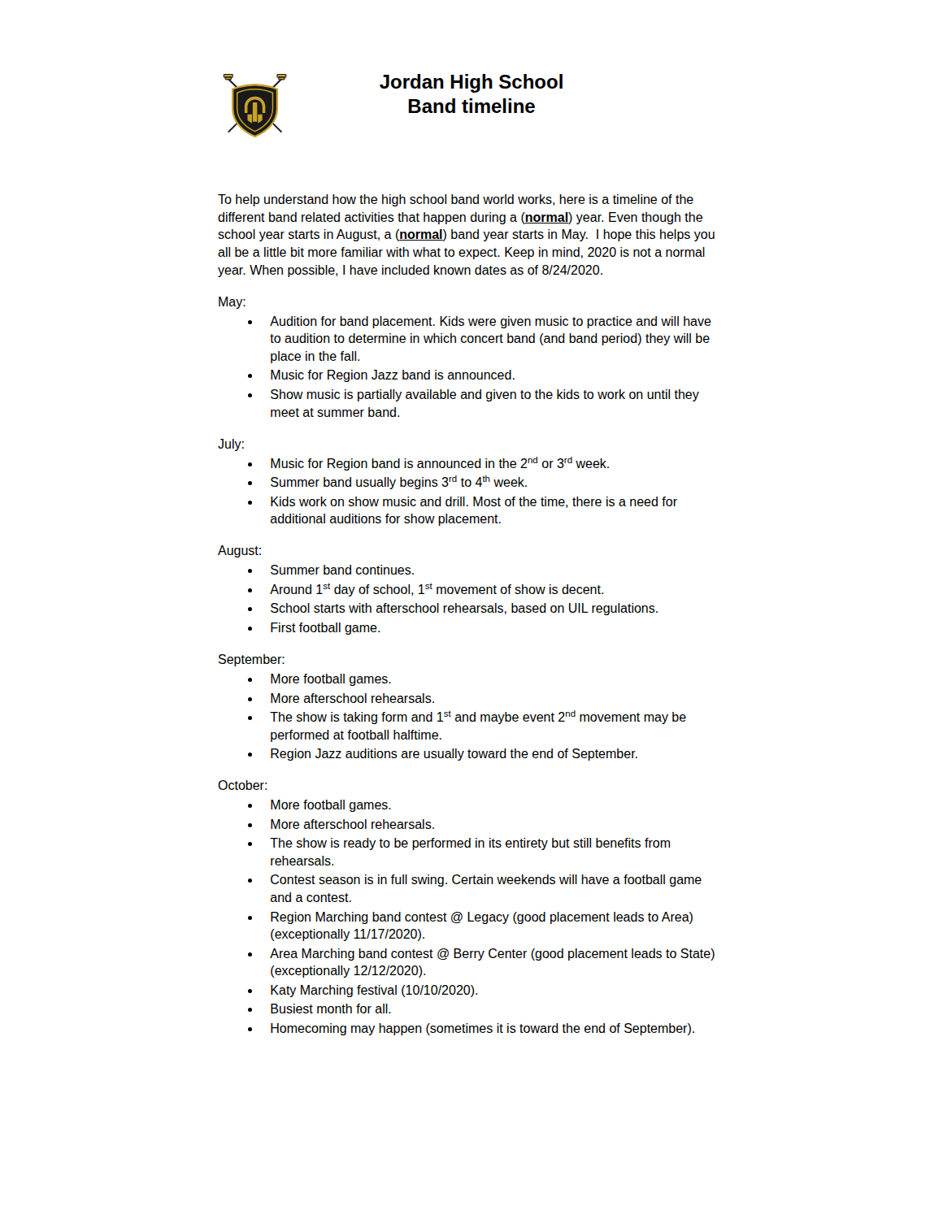Jordan High School Band timeline
To help understand how the high school band world works, here is a timeline of the different band related activities that happen during a (normal) year. Even though the school year starts in August, a (normal) band year starts in May. I hope this helps you all be a little bit more familiar with what to expect. Keep in mind, 2020 is not a normal year. When possible, I have included known dates as of 8/24/2020.
May:
Audition for band placement. Kids were given music to practice and will have to audition to determine in which concert band (and band period) they will be place in the fall.
Music for Region Jazz band is announced.
Show music is partially available and given to the kids to work on until they meet at summer band.
July:
Music for Region band is announced in the 2nd or 3rd week.
Summer band usually begins 3rd to 4th week.
Kids work on show music and drill. Most of the time, there is a need for additional auditions for show placement.
August:
Summer band continues.
Around 1st day of school, 1st movement of show is decent.
School starts with afterschool rehearsals, based on UIL regulations.
First football game.
September:
More football games.
More afterschool rehearsals.
The show is taking form and 1st and maybe event 2nd movement may be performed at football halftime.
Region Jazz auditions are usually toward the end of September.
October:
More football games.
More afterschool rehearsals.
The show is ready to be performed in its entirety but still benefits from rehearsals.
Contest season is in full swing. Certain weekends will have a football game and a contest.
Region Marching band contest @ Legacy (good placement leads to Area) (exceptionally 11/17/2020).
Area Marching band contest @ Berry Center (good placement leads to State) (exceptionally 12/12/2020).
Katy Marching festival (10/10/2020).
Busiest month for all.
Homecoming may happen (sometimes it is toward the end of September).